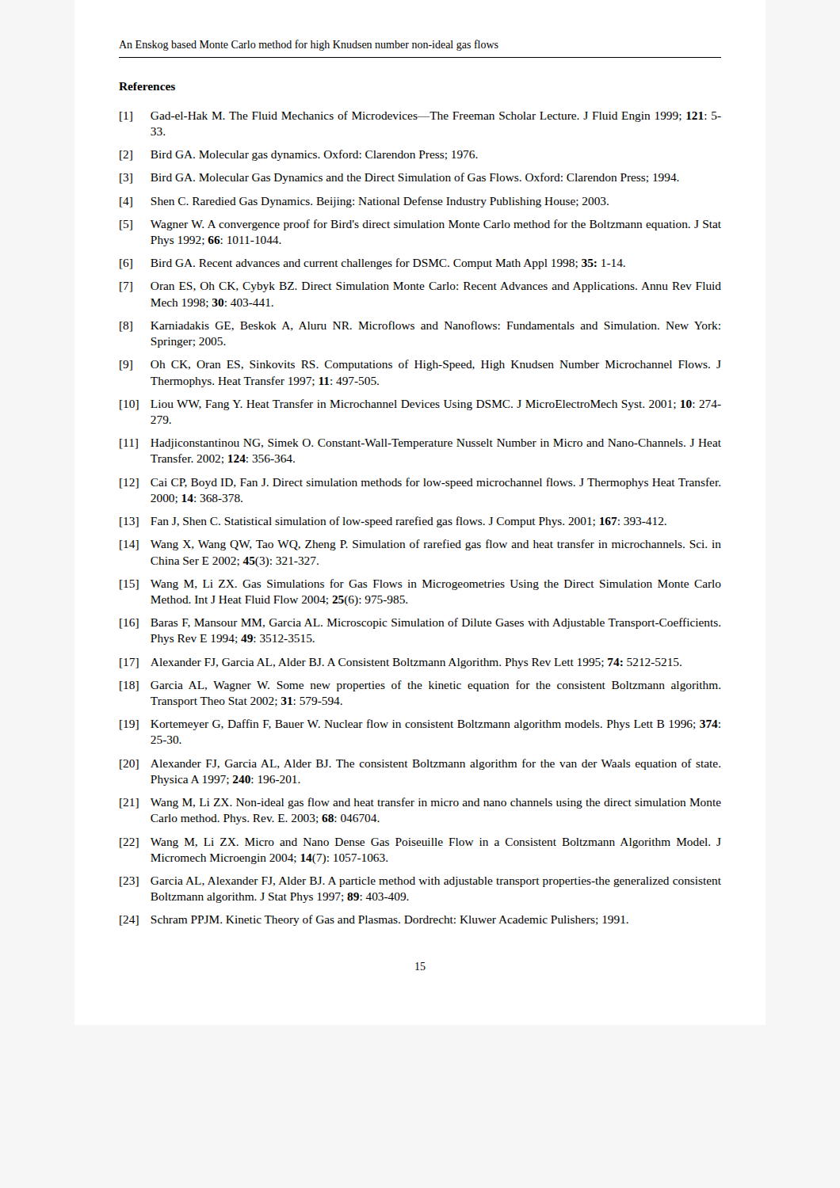An Enskog based Monte Carlo method for high Knudsen number non-ideal gas flows
References
[1] Gad-el-Hak M. The Fluid Mechanics of Microdevices—The Freeman Scholar Lecture. J Fluid Engin 1999; 121: 5-33.
[2] Bird GA. Molecular gas dynamics. Oxford: Clarendon Press; 1976.
[3] Bird GA. Molecular Gas Dynamics and the Direct Simulation of Gas Flows. Oxford: Clarendon Press; 1994.
[4] Shen C. Raredied Gas Dynamics. Beijing: National Defense Industry Publishing House; 2003.
[5] Wagner W. A convergence proof for Bird's direct simulation Monte Carlo method for the Boltzmann equation. J Stat Phys 1992; 66: 1011-1044.
[6] Bird GA. Recent advances and current challenges for DSMC. Comput Math Appl 1998; 35: 1-14.
[7] Oran ES, Oh CK, Cybyk BZ. Direct Simulation Monte Carlo: Recent Advances and Applications. Annu Rev Fluid Mech 1998; 30: 403-441.
[8] Karniadakis GE, Beskok A, Aluru NR. Microflows and Nanoflows: Fundamentals and Simulation. New York: Springer; 2005.
[9] Oh CK, Oran ES, Sinkovits RS. Computations of High-Speed, High Knudsen Number Microchannel Flows. J Thermophys. Heat Transfer 1997; 11: 497-505.
[10] Liou WW, Fang Y. Heat Transfer in Microchannel Devices Using DSMC. J MicroElectroMech Syst. 2001; 10: 274-279.
[11] Hadjiconstantinou NG, Simek O. Constant-Wall-Temperature Nusselt Number in Micro and Nano-Channels. J Heat Transfer. 2002; 124: 356-364.
[12] Cai CP, Boyd ID, Fan J. Direct simulation methods for low-speed microchannel flows. J Thermophys Heat Transfer. 2000; 14: 368-378.
[13] Fan J, Shen C. Statistical simulation of low-speed rarefied gas flows. J Comput Phys. 2001; 167: 393-412.
[14] Wang X, Wang QW, Tao WQ, Zheng P. Simulation of rarefied gas flow and heat transfer in microchannels. Sci. in China Ser E 2002; 45(3): 321-327.
[15] Wang M, Li ZX. Gas Simulations for Gas Flows in Microgeometries Using the Direct Simulation Monte Carlo Method. Int J Heat Fluid Flow 2004; 25(6): 975-985.
[16] Baras F, Mansour MM, Garcia AL. Microscopic Simulation of Dilute Gases with Adjustable Transport-Coefficients. Phys Rev E 1994; 49: 3512-3515.
[17] Alexander FJ, Garcia AL, Alder BJ. A Consistent Boltzmann Algorithm. Phys Rev Lett 1995; 74: 5212-5215.
[18] Garcia AL, Wagner W. Some new properties of the kinetic equation for the consistent Boltzmann algorithm. Transport Theo Stat 2002; 31: 579-594.
[19] Kortemeyer G, Daffin F, Bauer W. Nuclear flow in consistent Boltzmann algorithm models. Phys Lett B 1996; 374: 25-30.
[20] Alexander FJ, Garcia AL, Alder BJ. The consistent Boltzmann algorithm for the van der Waals equation of state. Physica A 1997; 240: 196-201.
[21] Wang M, Li ZX. Non-ideal gas flow and heat transfer in micro and nano channels using the direct simulation Monte Carlo method. Phys. Rev. E. 2003; 68: 046704.
[22] Wang M, Li ZX. Micro and Nano Dense Gas Poiseuille Flow in a Consistent Boltzmann Algorithm Model. J Micromech Microengin 2004; 14(7): 1057-1063.
[23] Garcia AL, Alexander FJ, Alder BJ. A particle method with adjustable transport properties-the generalized consistent Boltzmann algorithm. J Stat Phys 1997; 89: 403-409.
[24] Schram PPJM. Kinetic Theory of Gas and Plasmas. Dordrecht: Kluwer Academic Pulishers; 1991.
15